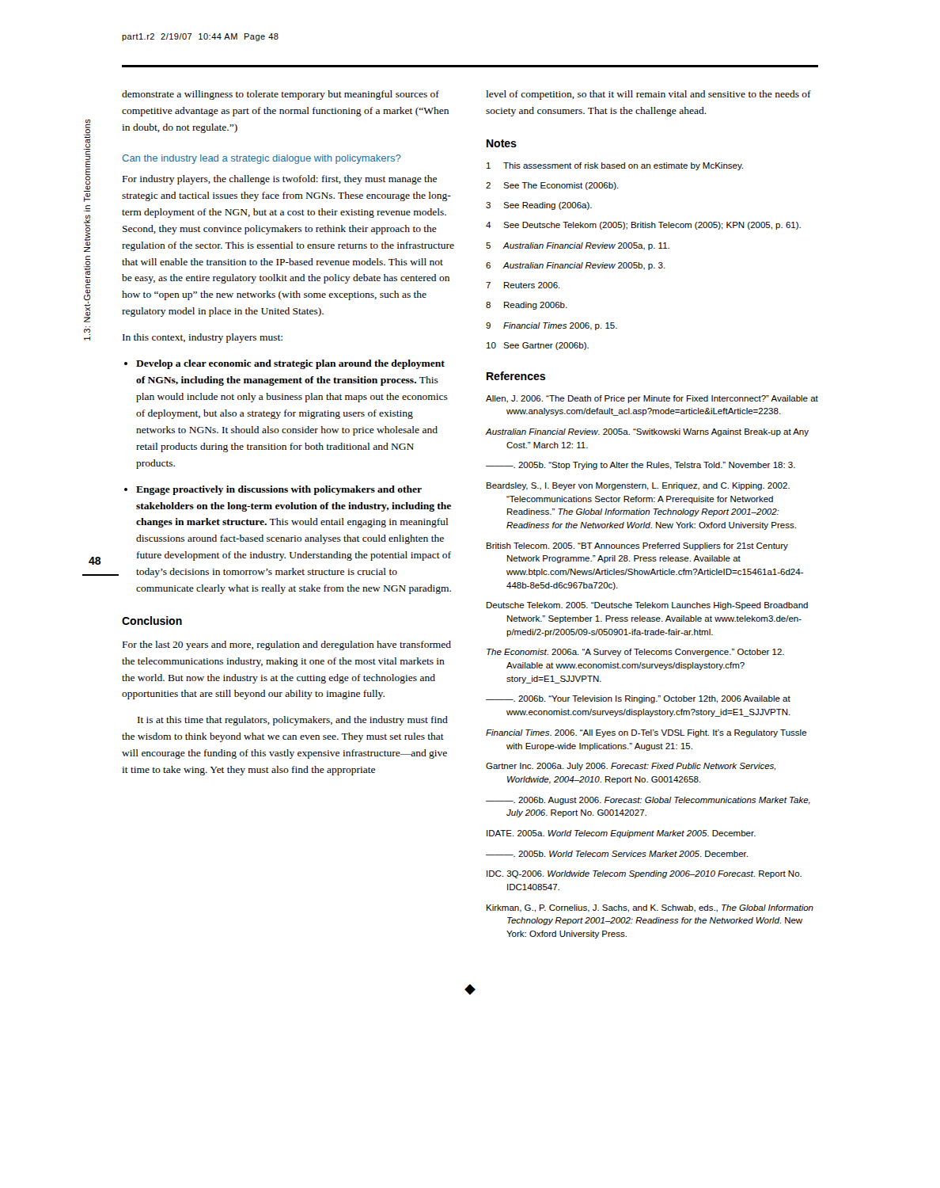part1.r2 2/19/07 10:44 AM Page 48
1.3: Next-Generation Networks in Telecommunications
48
demonstrate a willingness to tolerate temporary but meaningful sources of competitive advantage as part of the normal functioning of a market (“When in doubt, do not regulate.”)
Can the industry lead a strategic dialogue with policymakers?
For industry players, the challenge is twofold: first, they must manage the strategic and tactical issues they face from NGNs. These encourage the long-term deployment of the NGN, but at a cost to their existing revenue models. Second, they must convince policymakers to rethink their approach to the regulation of the sector. This is essential to ensure returns to the infrastructure that will enable the transition to the IP-based revenue models. This will not be easy, as the entire regulatory toolkit and the policy debate has centered on how to “open up” the new networks (with some exceptions, such as the regulatory model in place in the United States).
In this context, industry players must:
Develop a clear economic and strategic plan around the deployment of NGNs, including the management of the transition process. This plan would include not only a business plan that maps out the economics of deployment, but also a strategy for migrating users of existing networks to NGNs. It should also consider how to price wholesale and retail products during the transition for both traditional and NGN products.
Engage proactively in discussions with policymakers and other stakeholders on the long-term evolution of the industry, including the changes in market structure. This would entail engaging in meaningful discussions around fact-based scenario analyses that could enlighten the future development of the industry. Understanding the potential impact of today’s decisions in tomorrow’s market structure is crucial to communicate clearly what is really at stake from the new NGN paradigm.
Conclusion
For the last 20 years and more, regulation and deregulation have transformed the telecommunications industry, making it one of the most vital markets in the world. But now the industry is at the cutting edge of technologies and opportunities that are still beyond our ability to imagine fully.
It is at this time that regulators, policymakers, and the industry must find the wisdom to think beyond what we can even see. They must set rules that will encourage the funding of this vastly expensive infrastructure—and give it time to take wing. Yet they must also find the appropriate
level of competition, so that it will remain vital and sensitive to the needs of society and consumers. That is the challenge ahead.
Notes
This assessment of risk based on an estimate by McKinsey.
See The Economist (2006b).
See Reading (2006a).
See Deutsche Telekom (2005); British Telecom (2005); KPN (2005, p. 61).
Australian Financial Review 2005a, p. 11.
Australian Financial Review 2005b, p. 3.
Reuters 2006.
Reading 2006b.
Financial Times 2006, p. 15.
See Gartner (2006b).
References
Allen, J. 2006. “The Death of Price per Minute for Fixed Interconnect?” Available at www.analysys.com/default_acl.asp?mode=article&iLeftArticle=2238.
Australian Financial Review. 2005a. “Switkowski Warns Against Break-up at Any Cost.” March 12: 11.
———. 2005b. “Stop Trying to Alter the Rules, Telstra Told.” November 18: 3.
Beardsley, S., I. Beyer von Morgenstern, L. Enriquez, and C. Kipping. 2002. “Telecommunications Sector Reform: A Prerequisite for Networked Readiness.” The Global Information Technology Report 2001–2002: Readiness for the Networked World. New York: Oxford University Press.
British Telecom. 2005. “BT Announces Preferred Suppliers for 21st Century Network Programme.” April 28. Press release. Available at www.btplc.com/News/Articles/ShowArticle.cfm?ArticleID=c15461a1-6d24-448b-8e5d-d6c967ba720c).
Deutsche Telekom. 2005. “Deutsche Telekom Launches High-Speed Broadband Network.” September 1. Press release. Available at www.telekom3.de/en-p/medi/2-pr/2005/09-s/050901-ifa-trade-fair-ar.html.
The Economist. 2006a. “A Survey of Telecoms Convergence.” October 12. Available at www.economist.com/surveys/displaystory.cfm?story_id=E1_SJJVPTN.
———. 2006b. “Your Television Is Ringing.” October 12th, 2006 Available at www.economist.com/surveys/displaystory.cfm?story_id=E1_SJJVPTN.
Financial Times. 2006. “All Eyes on D-Tel’s VDSL Fight. It’s a Regulatory Tussle with Europe-wide Implications.” August 21: 15.
Gartner Inc. 2006a. July 2006. Forecast: Fixed Public Network Services, Worldwide, 2004–2010. Report No. G00142658.
———. 2006b. August 2006. Forecast: Global Telecommunications Market Take, July 2006. Report No. G00142027.
IDATE. 2005a. World Telecom Equipment Market 2005. December.
———. 2005b. World Telecom Services Market 2005. December.
IDC. 3Q-2006. Worldwide Telecom Spending 2006–2010 Forecast. Report No. IDC1408547.
Kirkman, G., P. Cornelius, J. Sachs, and K. Schwab, eds., The Global Information Technology Report 2001–2002: Readiness for the Networked World. New York: Oxford University Press.
◆